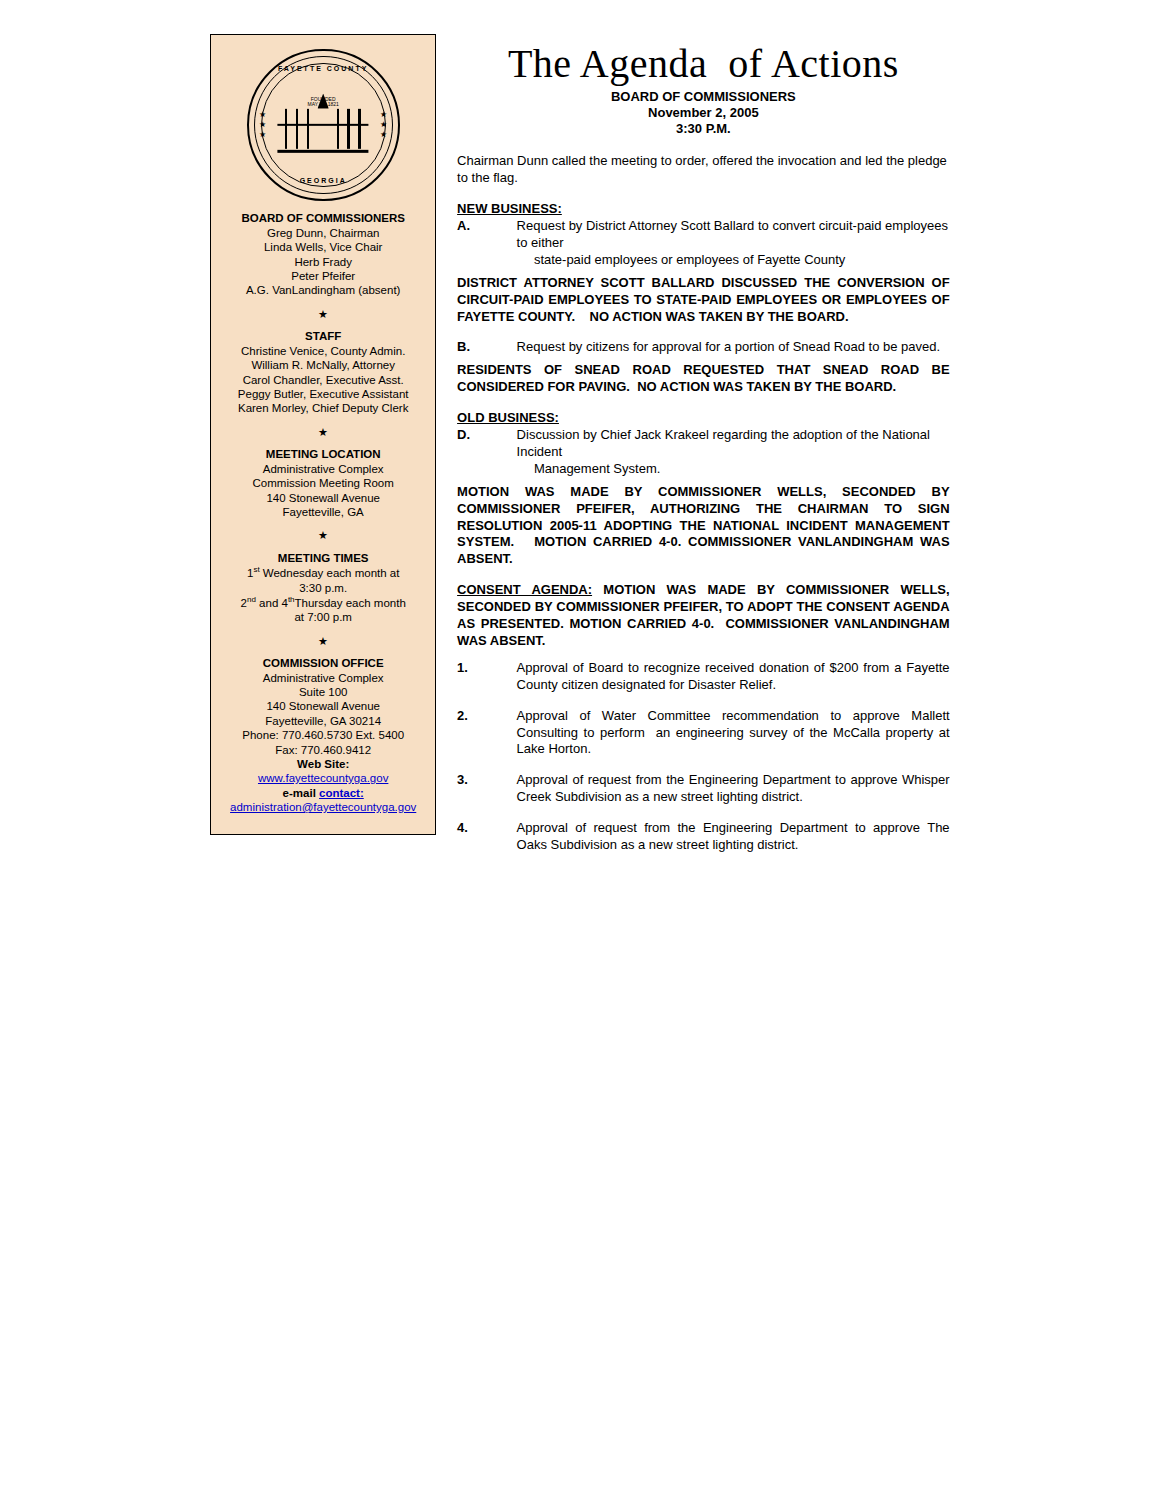FAYETTE COUNTY
★
★
★
★
★
★
FOUNDED
MAY 15, 1821
GEORGIA
BOARD OF COMMISSIONERS
Greg Dunn, Chairman
Linda Wells, Vice Chair
Herb Frady
Peter Pfeifer
A.G. VanLandingham (absent)
★
STAFF
Christine Venice, County Admin.
William R. McNally, Attorney
Carol Chandler, Executive Asst.
Peggy Butler, Executive Assistant
Karen Morley, Chief Deputy Clerk
★
MEETING LOCATION
Administrative Complex
Commission Meeting Room
140 Stonewall Avenue
Fayetteville, GA
★
MEETING TIMES
1st Wednesday each month at
3:30 p.m.
2nd and 4thThursday each month
at 7:00 p.m
★
COMMISSION OFFICE
Administrative Complex
Suite 100
140 Stonewall Avenue
Fayetteville, GA 30214
Phone: 770.460.5730 Ext. 5400
Fax: 770.460.9412
Web Site:
www.fayettecountyga.gov
e-mail contact:
administration@fayettecountyga.gov
The Agenda of Actions
BOARD OF COMMISSIONERS
November 2, 2005
3:30 P.M.
Chairman Dunn called the meeting to order, offered the invocation and led the pledge to the flag.
NEW BUSINESS:
A. Request by District Attorney Scott Ballard to convert circuit-paid employees to either state-paid employees or employees of Fayette County
DISTRICT ATTORNEY SCOTT BALLARD DISCUSSED THE CONVERSION OF CIRCUIT-PAID EMPLOYEES TO STATE-PAID EMPLOYEES OR EMPLOYEES OF FAYETTE COUNTY. NO ACTION WAS TAKEN BY THE BOARD.
B. Request by citizens for approval for a portion of Snead Road to be paved.
RESIDENTS OF SNEAD ROAD REQUESTED THAT SNEAD ROAD BE CONSIDERED FOR PAVING. NO ACTION WAS TAKEN BY THE BOARD.
OLD BUSINESS:
D. Discussion by Chief Jack Krakeel regarding the adoption of the National Incident Management System.
MOTION WAS MADE BY COMMISSIONER WELLS, SECONDED BY COMMISSIONER PFEIFER, AUTHORIZING THE CHAIRMAN TO SIGN RESOLUTION 2005-11 ADOPTING THE NATIONAL INCIDENT MANAGEMENT SYSTEM. MOTION CARRIED 4-0. COMMISSIONER VANLANDINGHAM WAS ABSENT.
CONSENT AGENDA: MOTION WAS MADE BY COMMISSIONER WELLS, SECONDED BY COMMISSIONER PFEIFER, TO ADOPT THE CONSENT AGENDA AS PRESENTED. MOTION CARRIED 4-0. COMMISSIONER VANLANDINGHAM WAS ABSENT.
1. Approval of Board to recognize received donation of $200 from a Fayette County citizen designated for Disaster Relief.
2. Approval of Water Committee recommendation to approve Mallett Consulting to perform an engineering survey of the McCalla property at Lake Horton.
3. Approval of request from the Engineering Department to approve Whisper Creek Subdivision as a new street lighting district.
4. Approval of request from the Engineering Department to approve The Oaks Subdivision as a new street lighting district.